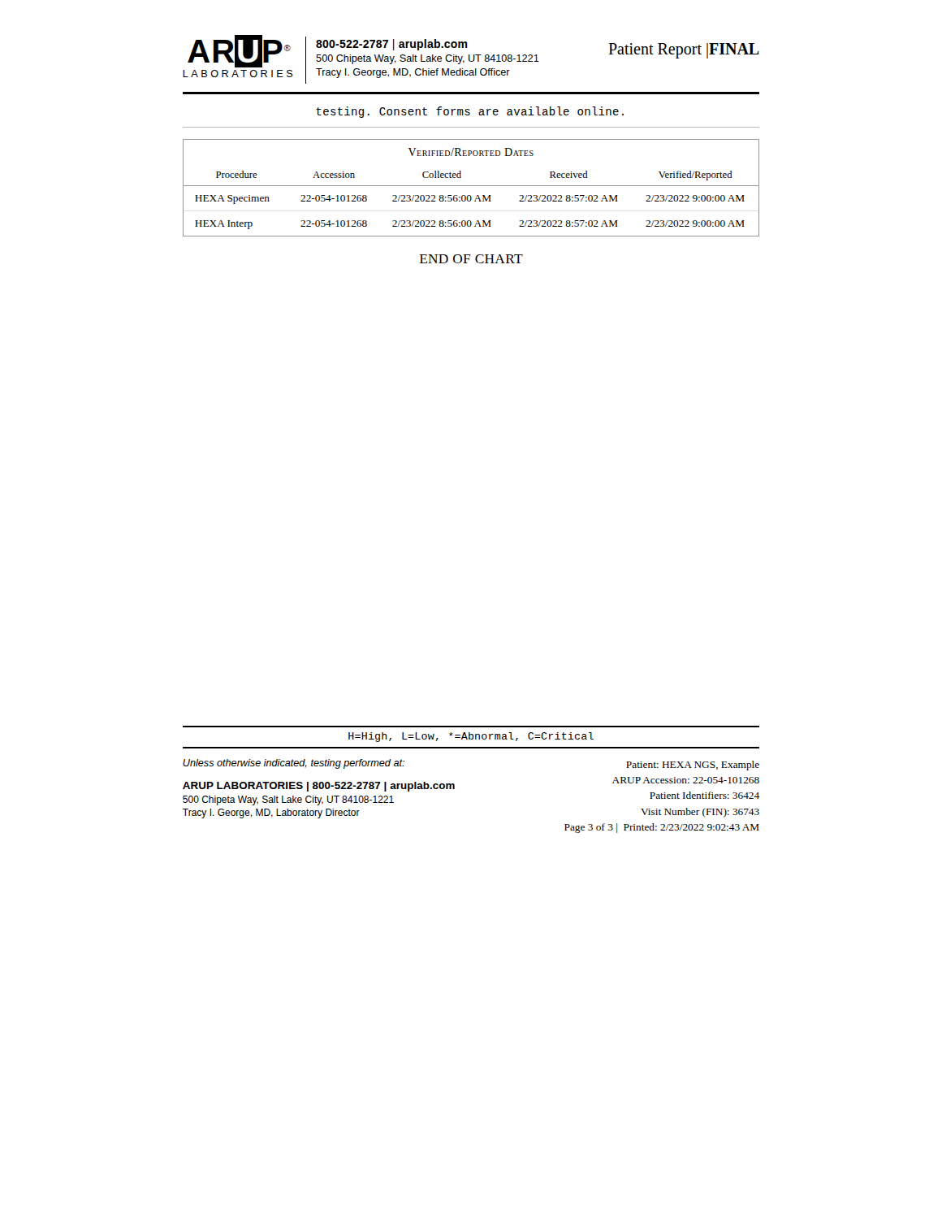ARUP®
LABORATORIES
800-522-2787 | aruplab.com
500 Chipeta Way, Salt Lake City, UT 84108-1221
Tracy I. George, MD, Chief Medical Officer
Patient Report |FINAL
testing. Consent forms are available online.
Verified/Reported Dates
| Procedure | Accession | Collected | Received | Verified/Reported |
| --- | --- | --- | --- | --- |
| HEXA Specimen | 22-054-101268 | 2/23/2022 8:56:00 AM | 2/23/2022 8:57:02 AM | 2/23/2022 9:00:00 AM |
| HEXA Interp | 22-054-101268 | 2/23/2022 8:56:00 AM | 2/23/2022 8:57:02 AM | 2/23/2022 9:00:00 AM |
END OF CHART
H=High, L=Low, *=Abnormal, C=Critical
Unless otherwise indicated, testing performed at:
ARUP LABORATORIES | 800-522-2787 | aruplab.com
500 Chipeta Way, Salt Lake City, UT 84108-1221
Tracy I. George, MD, Laboratory Director
Patient: HEXA NGS, Example
ARUP Accession: 22-054-101268
Patient Identifiers: 36424
Visit Number (FIN): 36743
Page 3 of 3 | Printed: 2/23/2022 9:02:43 AM